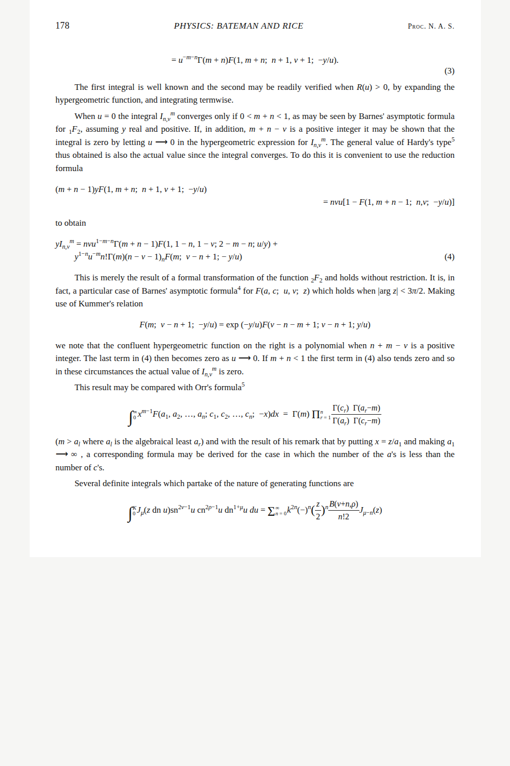178 PHYSICS: BATEMAN AND RICE Proc. N. A. S.
= u−m−nΓ(m + n)F(1, m + n; n + 1, ν + 1; −y/u). (3)
The first integral is well known and the second may be readily verified when R(u) > 0, by expanding the hypergeometric function, and integrating termwise.
When u = 0 the integral In,νm converges only if 0 < m + n < 1, as may be seen by Barnes' asymptotic formula for 1F2, assuming y real and positive. If, in addition, m + n − ν is a positive integer it may be shown that the integral is zero by letting u ⟶ 0 in the hypergeometric expression for In,νm. The general value of Hardy's type5 thus obtained is also the actual value since the integral converges. To do this it is convenient to use the reduction formula
(m + n − 1)yF(1, m + n; n + 1, ν + 1; −y/u) = nνu[1 − F(1, m + n − 1; n,ν; −y/u)]
to obtain
yIn,νm = nνu1−m−nΓ(m + n − 1)F(1, 1 − n, 1 − ν; 2 − m − n; u/y) +
y1−nu−mn!Γ(m)(n − ν − 1)nF(m; ν − n + 1; − y/u) (4)
This is merely the result of a formal transformation of the function 2F2 and holds without restriction. It is, in fact, a particular case of Barnes' asymptotic formula4 for F(a, c; u, v; z) which holds when |arg z| < 3π/2. Making use of Kummer's relation
F(m; ν − n + 1; −y/u) = exp (−y/u)F(ν − n − m + 1; ν − n + 1; y/u)
we note that the confluent hypergeometric function on the right is a polynomial when n + m − ν is a positive integer. The last term in (4) then becomes zero as u ⟶ 0. If m + n < 1 the first term in (4) also tends zero and so in these circumstances the actual value of In,νm is zero.
This result may be compared with Orr's formula5
∫∞0 xm−1F(a1, a2, …, an; c1, c2, …, cn; −x)dx = Γ(m) Πnr = 1 Γ(cr) Γ(ar−m) Γ(ar) Γ(cr−m)
(m > al where al is the algebraical least ar) and with the result of his remark that by putting x = z/a1 and making a1 ⟶ ∞ , a corresponding formula may be derived for the case in which the number of the a's is less than the number of c's.
Several definite integrals which partake of the nature of generating functions are
∫K 0 Jμ(z dn u)sn2ν−1u cn2ρ−1u dn1+μu du = Σ∞n = 0 k2n(−)n(z 2)nB(ν+n,ρ) n!2 Jμ−n(z)